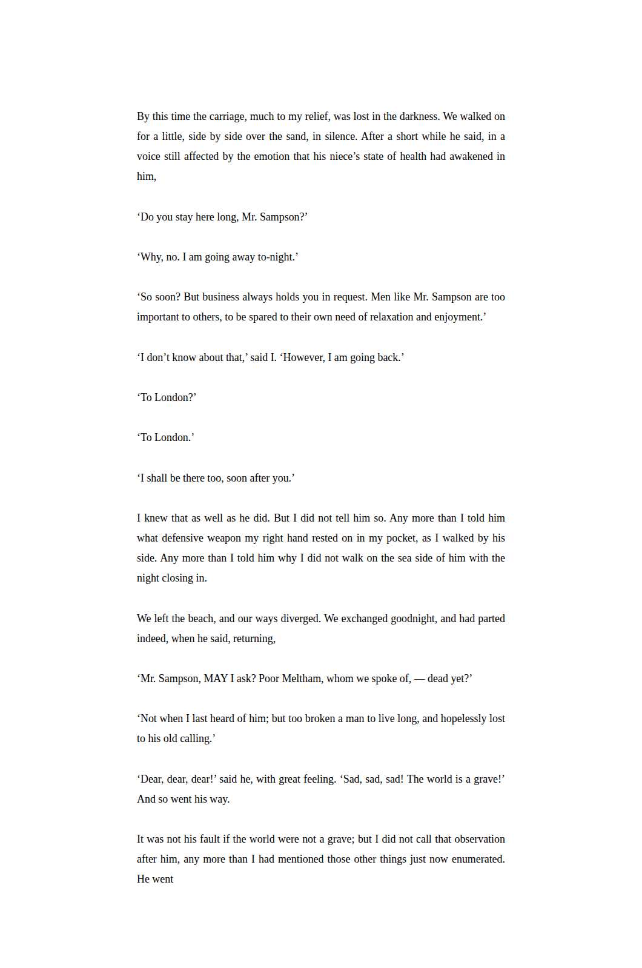By this time the carriage, much to my relief, was lost in the darkness. We walked on for a little, side by side over the sand, in silence. After a short while he said, in a voice still affected by the emotion that his niece’s state of health had awakened in him,
‘Do you stay here long, Mr. Sampson?’
‘Why, no. I am going away to-night.’
‘So soon? But business always holds you in request. Men like Mr. Sampson are too important to others, to be spared to their own need of relaxation and enjoyment.’
‘I don’t know about that,’ said I. ‘However, I am going back.’
‘To London?’
‘To London.’
‘I shall be there too, soon after you.’
I knew that as well as he did. But I did not tell him so. Any more than I told him what defensive weapon my right hand rested on in my pocket, as I walked by his side. Any more than I told him why I did not walk on the sea side of him with the night closing in.
We left the beach, and our ways diverged. We exchanged goodnight, and had parted indeed, when he said, returning,
‘Mr. Sampson, MAY I ask? Poor Meltham, whom we spoke of, — dead yet?’
‘Not when I last heard of him; but too broken a man to live long, and hopelessly lost to his old calling.’
‘Dear, dear, dear!’ said he, with great feeling. ‘Sad, sad, sad! The world is a grave!’ And so went his way.
It was not his fault if the world were not a grave; but I did not call that observation after him, any more than I had mentioned those other things just now enumerated. He went